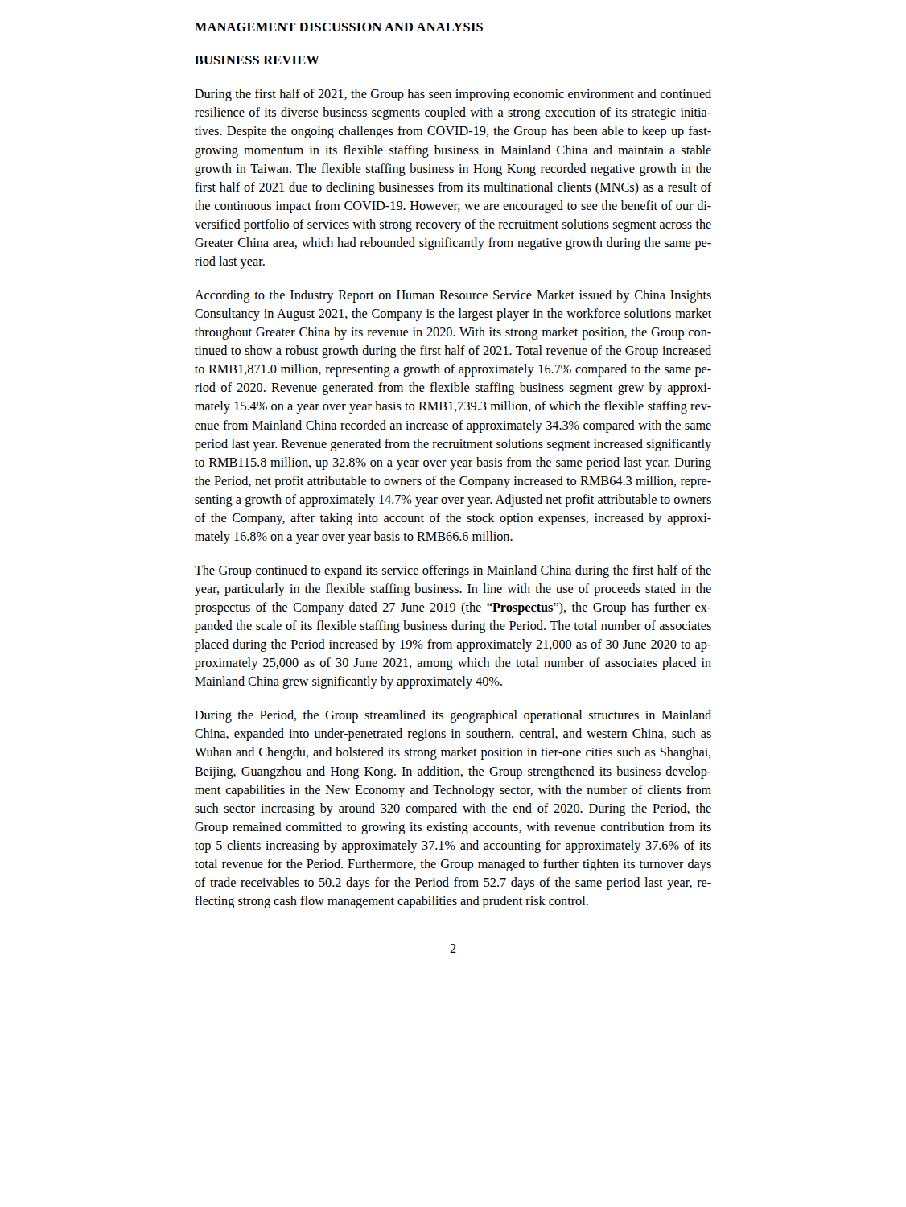MANAGEMENT DISCUSSION AND ANALYSIS
BUSINESS REVIEW
During the first half of 2021, the Group has seen improving economic environment and continued resilience of its diverse business segments coupled with a strong execution of its strategic initiatives. Despite the ongoing challenges from COVID-19, the Group has been able to keep up fast-growing momentum in its flexible staffing business in Mainland China and maintain a stable growth in Taiwan. The flexible staffing business in Hong Kong recorded negative growth in the first half of 2021 due to declining businesses from its multinational clients (MNCs) as a result of the continuous impact from COVID-19. However, we are encouraged to see the benefit of our diversified portfolio of services with strong recovery of the recruitment solutions segment across the Greater China area, which had rebounded significantly from negative growth during the same period last year.
According to the Industry Report on Human Resource Service Market issued by China Insights Consultancy in August 2021, the Company is the largest player in the workforce solutions market throughout Greater China by its revenue in 2020. With its strong market position, the Group continued to show a robust growth during the first half of 2021. Total revenue of the Group increased to RMB1,871.0 million, representing a growth of approximately 16.7% compared to the same period of 2020. Revenue generated from the flexible staffing business segment grew by approximately 15.4% on a year over year basis to RMB1,739.3 million, of which the flexible staffing revenue from Mainland China recorded an increase of approximately 34.3% compared with the same period last year. Revenue generated from the recruitment solutions segment increased significantly to RMB115.8 million, up 32.8% on a year over year basis from the same period last year. During the Period, net profit attributable to owners of the Company increased to RMB64.3 million, representing a growth of approximately 14.7% year over year. Adjusted net profit attributable to owners of the Company, after taking into account of the stock option expenses, increased by approximately 16.8% on a year over year basis to RMB66.6 million.
The Group continued to expand its service offerings in Mainland China during the first half of the year, particularly in the flexible staffing business. In line with the use of proceeds stated in the prospectus of the Company dated 27 June 2019 (the “Prospectus”), the Group has further expanded the scale of its flexible staffing business during the Period. The total number of associates placed during the Period increased by 19% from approximately 21,000 as of 30 June 2020 to approximately 25,000 as of 30 June 2021, among which the total number of associates placed in Mainland China grew significantly by approximately 40%.
During the Period, the Group streamlined its geographical operational structures in Mainland China, expanded into under-penetrated regions in southern, central, and western China, such as Wuhan and Chengdu, and bolstered its strong market position in tier-one cities such as Shanghai, Beijing, Guangzhou and Hong Kong. In addition, the Group strengthened its business development capabilities in the New Economy and Technology sector, with the number of clients from such sector increasing by around 320 compared with the end of 2020. During the Period, the Group remained committed to growing its existing accounts, with revenue contribution from its top 5 clients increasing by approximately 37.1% and accounting for approximately 37.6% of its total revenue for the Period. Furthermore, the Group managed to further tighten its turnover days of trade receivables to 50.2 days for the Period from 52.7 days of the same period last year, reflecting strong cash flow management capabilities and prudent risk control.
– 2 –